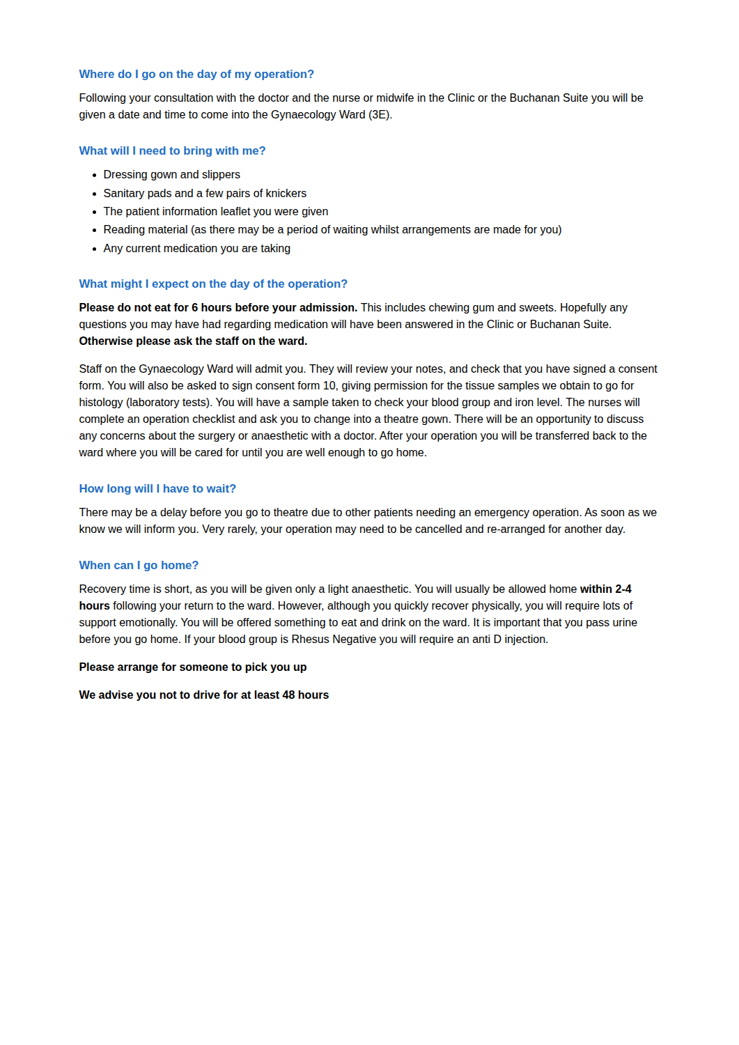Where do I go on the day of my operation?
Following your consultation with the doctor and the nurse or midwife in the Clinic or the Buchanan Suite you will be given a date and time to come into the Gynaecology Ward (3E).
What will I need to bring with me?
Dressing gown and slippers
Sanitary pads and a few pairs of knickers
The patient information leaflet you were given
Reading material (as there may be a period of waiting whilst arrangements are made for you)
Any current medication you are taking
What might I expect on the day of the operation?
Please do not eat for 6 hours before your admission. This includes chewing gum and sweets. Hopefully any questions you may have had regarding medication will have been answered in the Clinic or Buchanan Suite. Otherwise please ask the staff on the ward.
Staff on the Gynaecology Ward will admit you. They will review your notes, and check that you have signed a consent form. You will also be asked to sign consent form 10, giving permission for the tissue samples we obtain to go for histology (laboratory tests). You will have a sample taken to check your blood group and iron level. The nurses will complete an operation checklist and ask you to change into a theatre gown. There will be an opportunity to discuss any concerns about the surgery or anaesthetic with a doctor. After your operation you will be transferred back to the ward where you will be cared for until you are well enough to go home.
How long will I have to wait?
There may be a delay before you go to theatre due to other patients needing an emergency operation. As soon as we know we will inform you. Very rarely, your operation may need to be cancelled and re-arranged for another day.
When can I go home?
Recovery time is short, as you will be given only a light anaesthetic. You will usually be allowed home within 2-4 hours following your return to the ward. However, although you quickly recover physically, you will require lots of support emotionally. You will be offered something to eat and drink on the ward. It is important that you pass urine before you go home. If your blood group is Rhesus Negative you will require an anti D injection.
Please arrange for someone to pick you up
We advise you not to drive for at least 48 hours